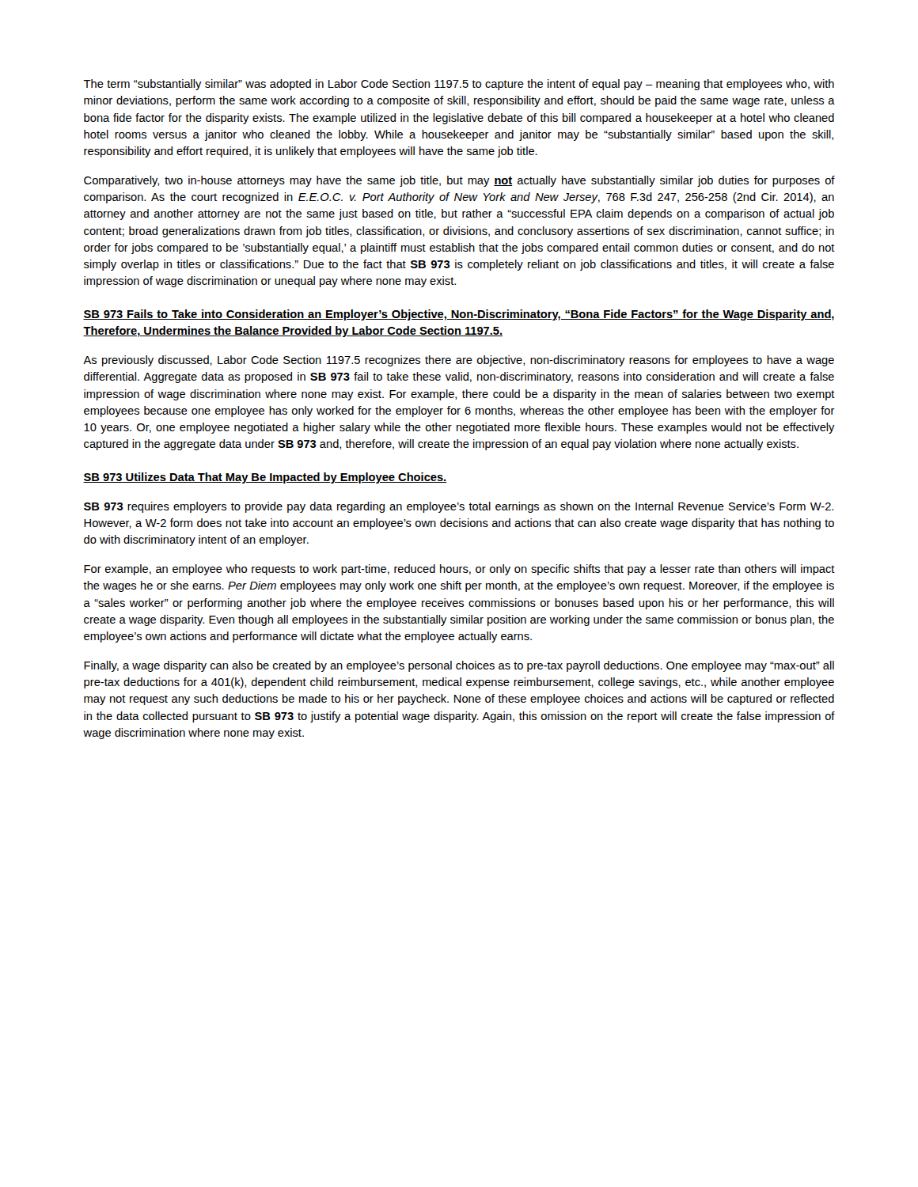The term “substantially similar” was adopted in Labor Code Section 1197.5 to capture the intent of equal pay – meaning that employees who, with minor deviations, perform the same work according to a composite of skill, responsibility and effort, should be paid the same wage rate, unless a bona fide factor for the disparity exists. The example utilized in the legislative debate of this bill compared a housekeeper at a hotel who cleaned hotel rooms versus a janitor who cleaned the lobby. While a housekeeper and janitor may be “substantially similar” based upon the skill, responsibility and effort required, it is unlikely that employees will have the same job title.
Comparatively, two in-house attorneys may have the same job title, but may not actually have substantially similar job duties for purposes of comparison. As the court recognized in E.E.O.C. v. Port Authority of New York and New Jersey, 768 F.3d 247, 256-258 (2nd Cir. 2014), an attorney and another attorney are not the same just based on title, but rather a “successful EPA claim depends on a comparison of actual job content; broad generalizations drawn from job titles, classification, or divisions, and conclusory assertions of sex discrimination, cannot suffice; in order for jobs compared to be ’substantially equal,’ a plaintiff must establish that the jobs compared entail common duties or consent, and do not simply overlap in titles or classifications.” Due to the fact that SB 973 is completely reliant on job classifications and titles, it will create a false impression of wage discrimination or unequal pay where none may exist.
SB 973 Fails to Take into Consideration an Employer’s Objective, Non-Discriminatory, “Bona Fide Factors” for the Wage Disparity and, Therefore, Undermines the Balance Provided by Labor Code Section 1197.5.
As previously discussed, Labor Code Section 1197.5 recognizes there are objective, non-discriminatory reasons for employees to have a wage differential. Aggregate data as proposed in SB 973 fail to take these valid, non-discriminatory, reasons into consideration and will create a false impression of wage discrimination where none may exist. For example, there could be a disparity in the mean of salaries between two exempt employees because one employee has only worked for the employer for 6 months, whereas the other employee has been with the employer for 10 years. Or, one employee negotiated a higher salary while the other negotiated more flexible hours. These examples would not be effectively captured in the aggregate data under SB 973 and, therefore, will create the impression of an equal pay violation where none actually exists.
SB 973 Utilizes Data That May Be Impacted by Employee Choices.
SB 973 requires employers to provide pay data regarding an employee’s total earnings as shown on the Internal Revenue Service’s Form W-2. However, a W-2 form does not take into account an employee’s own decisions and actions that can also create wage disparity that has nothing to do with discriminatory intent of an employer.
For example, an employee who requests to work part-time, reduced hours, or only on specific shifts that pay a lesser rate than others will impact the wages he or she earns. Per Diem employees may only work one shift per month, at the employee’s own request. Moreover, if the employee is a “sales worker” or performing another job where the employee receives commissions or bonuses based upon his or her performance, this will create a wage disparity. Even though all employees in the substantially similar position are working under the same commission or bonus plan, the employee’s own actions and performance will dictate what the employee actually earns.
Finally, a wage disparity can also be created by an employee’s personal choices as to pre-tax payroll deductions. One employee may “max-out” all pre-tax deductions for a 401(k), dependent child reimbursement, medical expense reimbursement, college savings, etc., while another employee may not request any such deductions be made to his or her paycheck. None of these employee choices and actions will be captured or reflected in the data collected pursuant to SB 973 to justify a potential wage disparity. Again, this omission on the report will create the false impression of wage discrimination where none may exist.